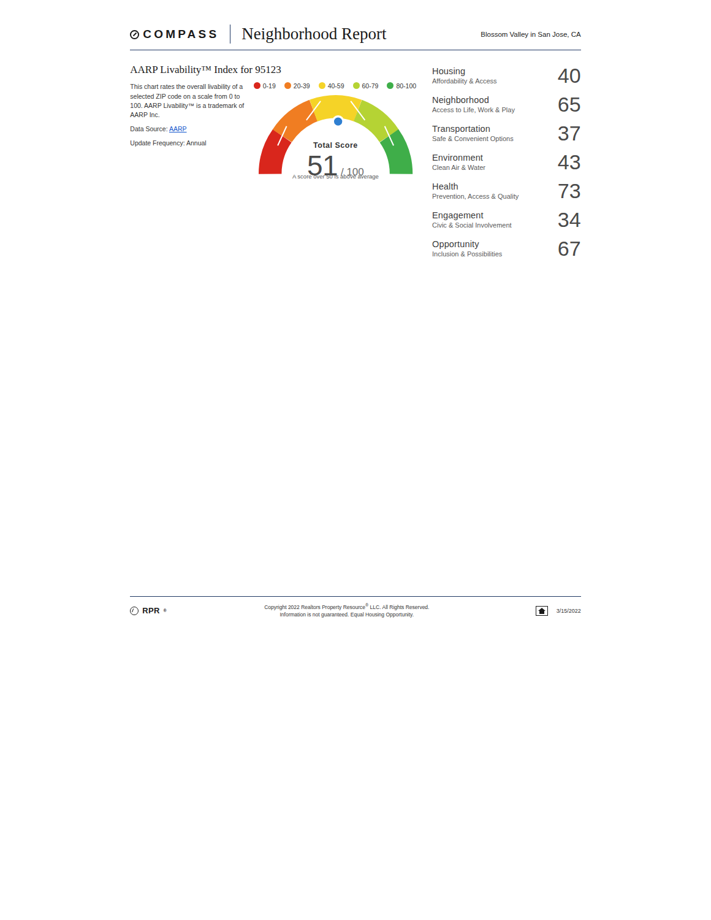COMPASS
Neighborhood Report
Blossom Valley in San Jose, CA
AARP Livability™ Index for 95123
This chart rates the overall livability of a selected ZIP code on a scale from 0 to 100. AARP Livability™ is a trademark of AARP Inc.
Data Source: AARP
Update Frequency: Annual
0-19 20-39 40-59 60-79 80-100
Total Score
51 / 100
A score over 50 is above average
Housing
Affordability & Access
40
Neighborhood
Access to Life, Work & Play
65
Transportation
Safe & Convenient Options
37
Environment
Clean Air & Water
43
Health
Prevention, Access & Quality
73
Engagement
Civic & Social Involvement
34
Opportunity
Inclusion & Possibilities
67
RPR®
Copyright 2022 Realtors Property Resource® LLC. All Rights Reserved.
Information is not guaranteed. Equal Housing Opportunity.
3/15/2022